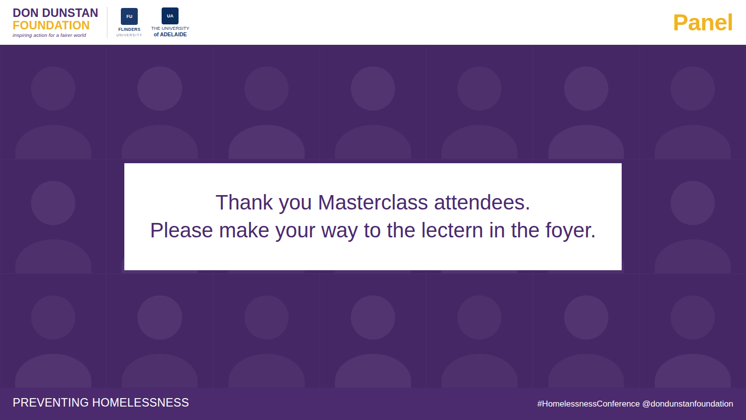DON DUNSTAN
FOUNDATION
inspiring action for a fairer world
FU
Flinders
University
UA
THE UNIVERSITYof ADELAIDE
Panel
Thank you Masterclass attendees.
Please make your way to the lectern in the foyer.
PREVENTING HOMELESSNESS
#HomelessnessConference @dondunstanfoundation